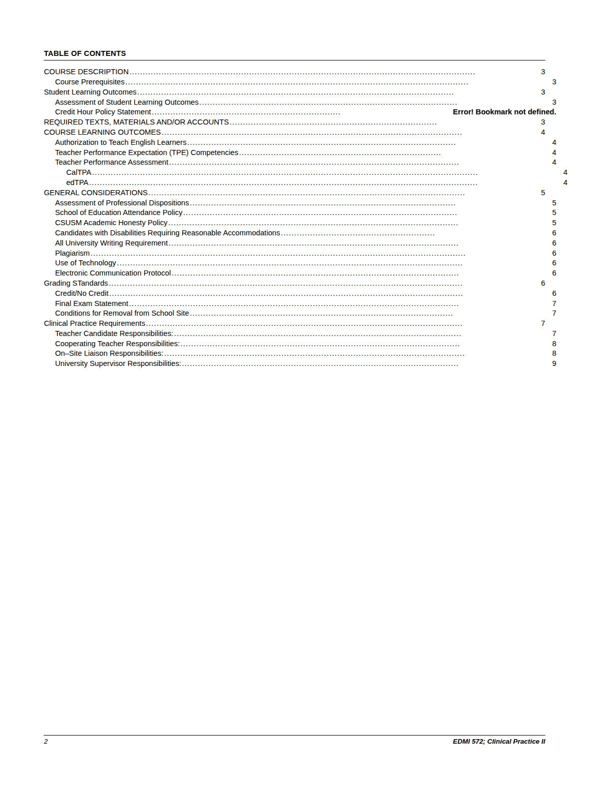TABLE OF CONTENTS
COURSE DESCRIPTION .................................................................................................................................. 3
Course Prerequisites ................................................................................................................................. 3
Student Learning Outcomes ....................................................................................................................... 3
Assessment of Student Learning Outcomes ................................................................................................. 3
Credit Hour Policy Statement ....................................................................... Error! Bookmark not defined.
REQUIRED TEXTS, MATERIALS AND/OR ACCOUNTS .............................................................................. 3
COURSE LEARNING OUTCOMES ................................................................................................................. 4
Authorization to Teach English Learners ..................................................................................................... 4
Teacher Performance Expectation (TPE) Competencies ............................................................................ 4
Teacher Performance Assessment ............................................................................................................. 4
CalTPA ................................................................................................................................................. 4
edTPA .................................................................................................................................................. 4
GENERAL CONSIDERATIONS ....................................................................................................................... 5
Assessment of Professional Dispositions .................................................................................................... 5
School of Education Attendance Policy ....................................................................................................... 5
CSUSM Academic Honesty Policy ............................................................................................................. 5
Candidates with Disabilities Requiring Reasonable Accommodations .......................................................... 6
All University Writing Requirement ............................................................................................................. 6
Plagiarism ............................................................................................................................................. 6
Use of Technology .................................................................................................................................. 6
Electronic Communication Protocol ............................................................................................................ 6
Grading STandards ..................................................................................................................................... 6
Credit/No Credit ..................................................................................................................................... 6
Final Exam Statement ............................................................................................................................ 7
Conditions for Removal from School Site ................................................................................................... 7
Clinical Practice Requirements ....................................................................................................................... 7
Teacher Candidate Responsibilities: ............................................................................................................ 7
Cooperating Teacher Responsibilities: ......................................................................................................... 8
On–Site Liaison Responsibilities: ................................................................................................................. 8
University Supervisor Responsibilities: ........................................................................................................ 9
2 EDMI 572; Clinical Practice II